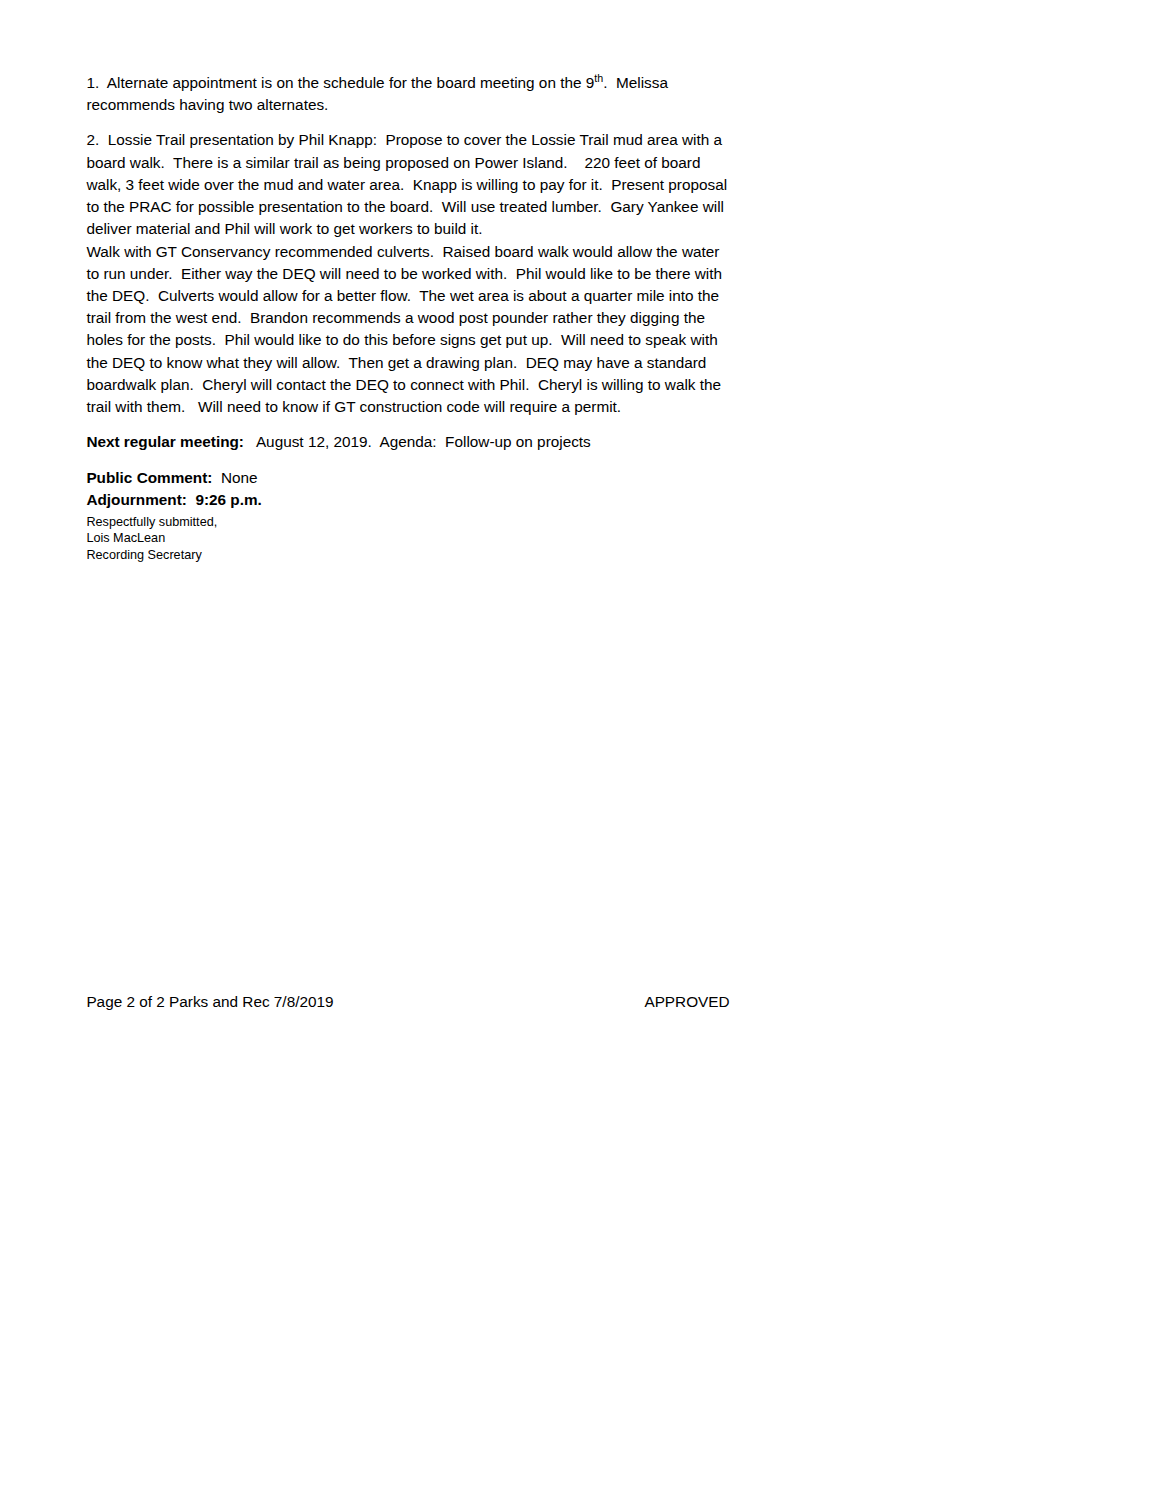1. Alternate appointment is on the schedule for the board meeting on the 9th. Melissa recommends having two alternates.
2. Lossie Trail presentation by Phil Knapp: Propose to cover the Lossie Trail mud area with a board walk. There is a similar trail as being proposed on Power Island. 220 feet of board walk, 3 feet wide over the mud and water area. Knapp is willing to pay for it. Present proposal to the PRAC for possible presentation to the board. Will use treated lumber. Gary Yankee will deliver material and Phil will work to get workers to build it.
Walk with GT Conservancy recommended culverts. Raised board walk would allow the water to run under. Either way the DEQ will need to be worked with. Phil would like to be there with the DEQ. Culverts would allow for a better flow. The wet area is about a quarter mile into the trail from the west end. Brandon recommends a wood post pounder rather they digging the holes for the posts. Phil would like to do this before signs get put up. Will need to speak with the DEQ to know what they will allow. Then get a drawing plan. DEQ may have a standard boardwalk plan. Cheryl will contact the DEQ to connect with Phil. Cheryl is willing to walk the trail with them. Will need to know if GT construction code will require a permit.
Next regular meeting: August 12, 2019. Agenda: Follow-up on projects
Public Comment: None
Adjournment: 9:26 p.m.
Respectfully submitted,
Lois MacLean
Recording Secretary
Page 2 of 2 Parks and Rec 7/8/2019
APPROVED